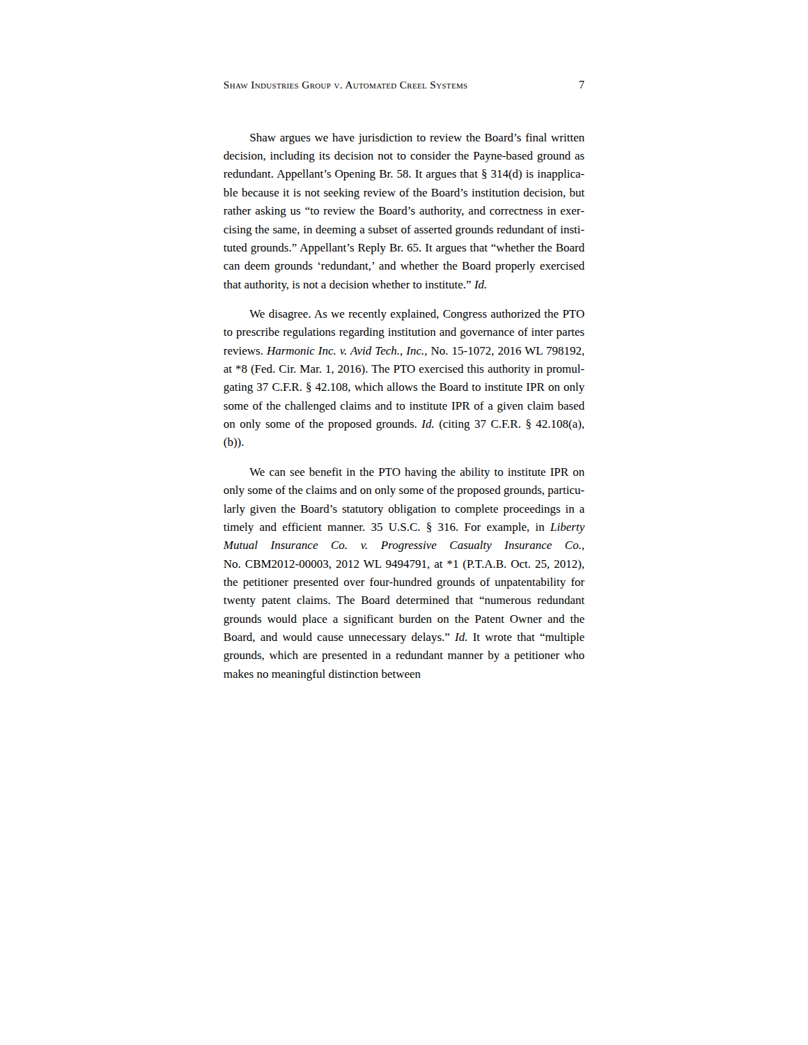Shaw Industries Group v. Automated Creel Systems 7
Shaw argues we have jurisdiction to review the Board’s final written decision, including its decision not to consider the Payne-based ground as redundant. Appellant’s Opening Br. 58. It argues that § 314(d) is inapplicable because it is not seeking review of the Board’s institution decision, but rather asking us “to review the Board’s authority, and correctness in exercising the same, in deeming a subset of asserted grounds redundant of instituted grounds.” Appellant’s Reply Br. 65. It argues that “whether the Board can deem grounds ‘redundant,’ and whether the Board properly exercised that authority, is not a decision whether to institute.” Id.
We disagree. As we recently explained, Congress authorized the PTO to prescribe regulations regarding institution and governance of inter partes reviews. Harmonic Inc. v. Avid Tech., Inc., No. 15-1072, 2016 WL 798192, at *8 (Fed. Cir. Mar. 1, 2016). The PTO exercised this authority in promulgating 37 C.F.R. § 42.108, which allows the Board to institute IPR on only some of the challenged claims and to institute IPR of a given claim based on only some of the proposed grounds. Id. (citing 37 C.F.R. § 42.108(a), (b)).
We can see benefit in the PTO having the ability to institute IPR on only some of the claims and on only some of the proposed grounds, particularly given the Board’s statutory obligation to complete proceedings in a timely and efficient manner. 35 U.S.C. § 316. For example, in Liberty Mutual Insurance Co. v. Progressive Casualty Insurance Co., No. CBM2012-00003, 2012 WL 9494791, at *1 (P.T.A.B. Oct. 25, 2012), the petitioner presented over four-hundred grounds of unpatentability for twenty patent claims. The Board determined that “numerous redundant grounds would place a significant burden on the Patent Owner and the Board, and would cause unnecessary delays.” Id. It wrote that “multiple grounds, which are presented in a redundant manner by a petitioner who makes no meaningful distinction between